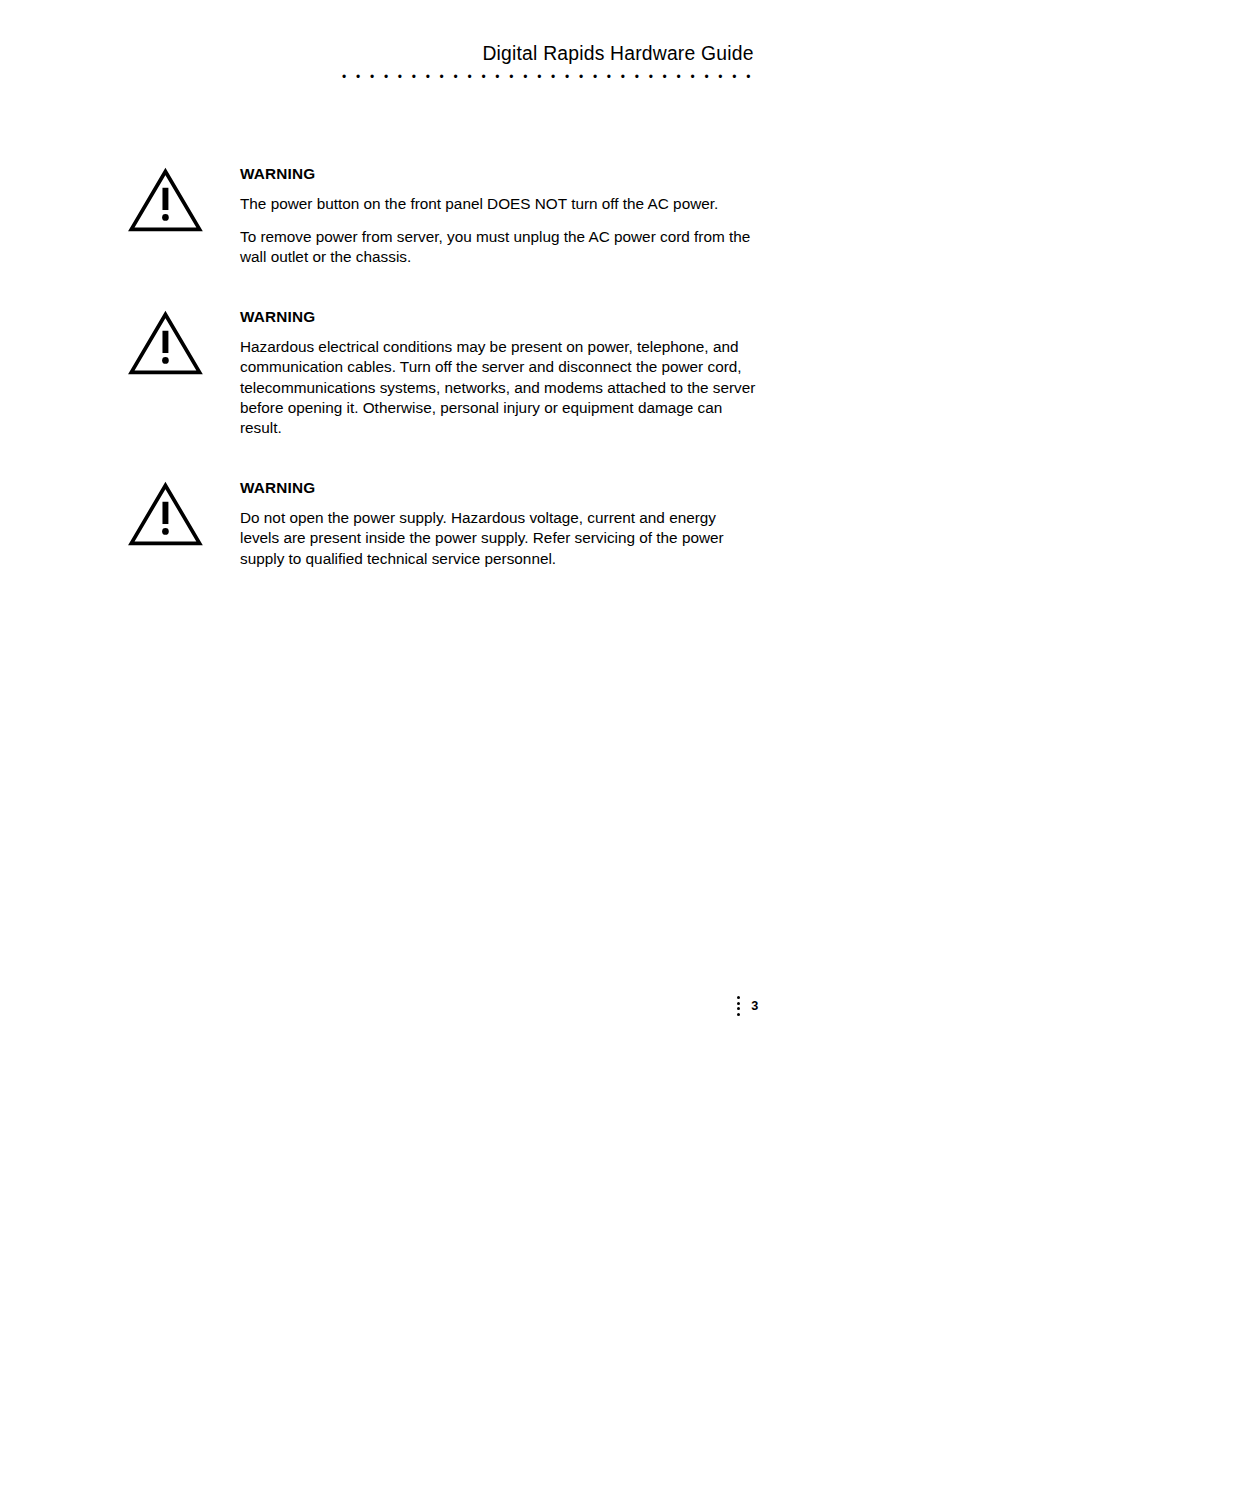Digital Rapids Hardware Guide
• • • • • • • • • • • • • • • • • • • • • • • • • • • • • •
WARNING
The power button on the front panel DOES NOT turn off the AC power.
To remove power from server, you must unplug the AC power cord from the wall outlet or the chassis.
WARNING
Hazardous electrical conditions may be present on power, telephone, and communication cables. Turn off the server and disconnect the power cord, telecommunications systems, networks, and modems attached to the server before opening it. Otherwise, personal injury or equipment damage can result.
WARNING
Do not open the power supply. Hazardous voltage, current and energy levels are present inside the power supply. Refer servicing of the power supply to qualified technical service personnel.
3